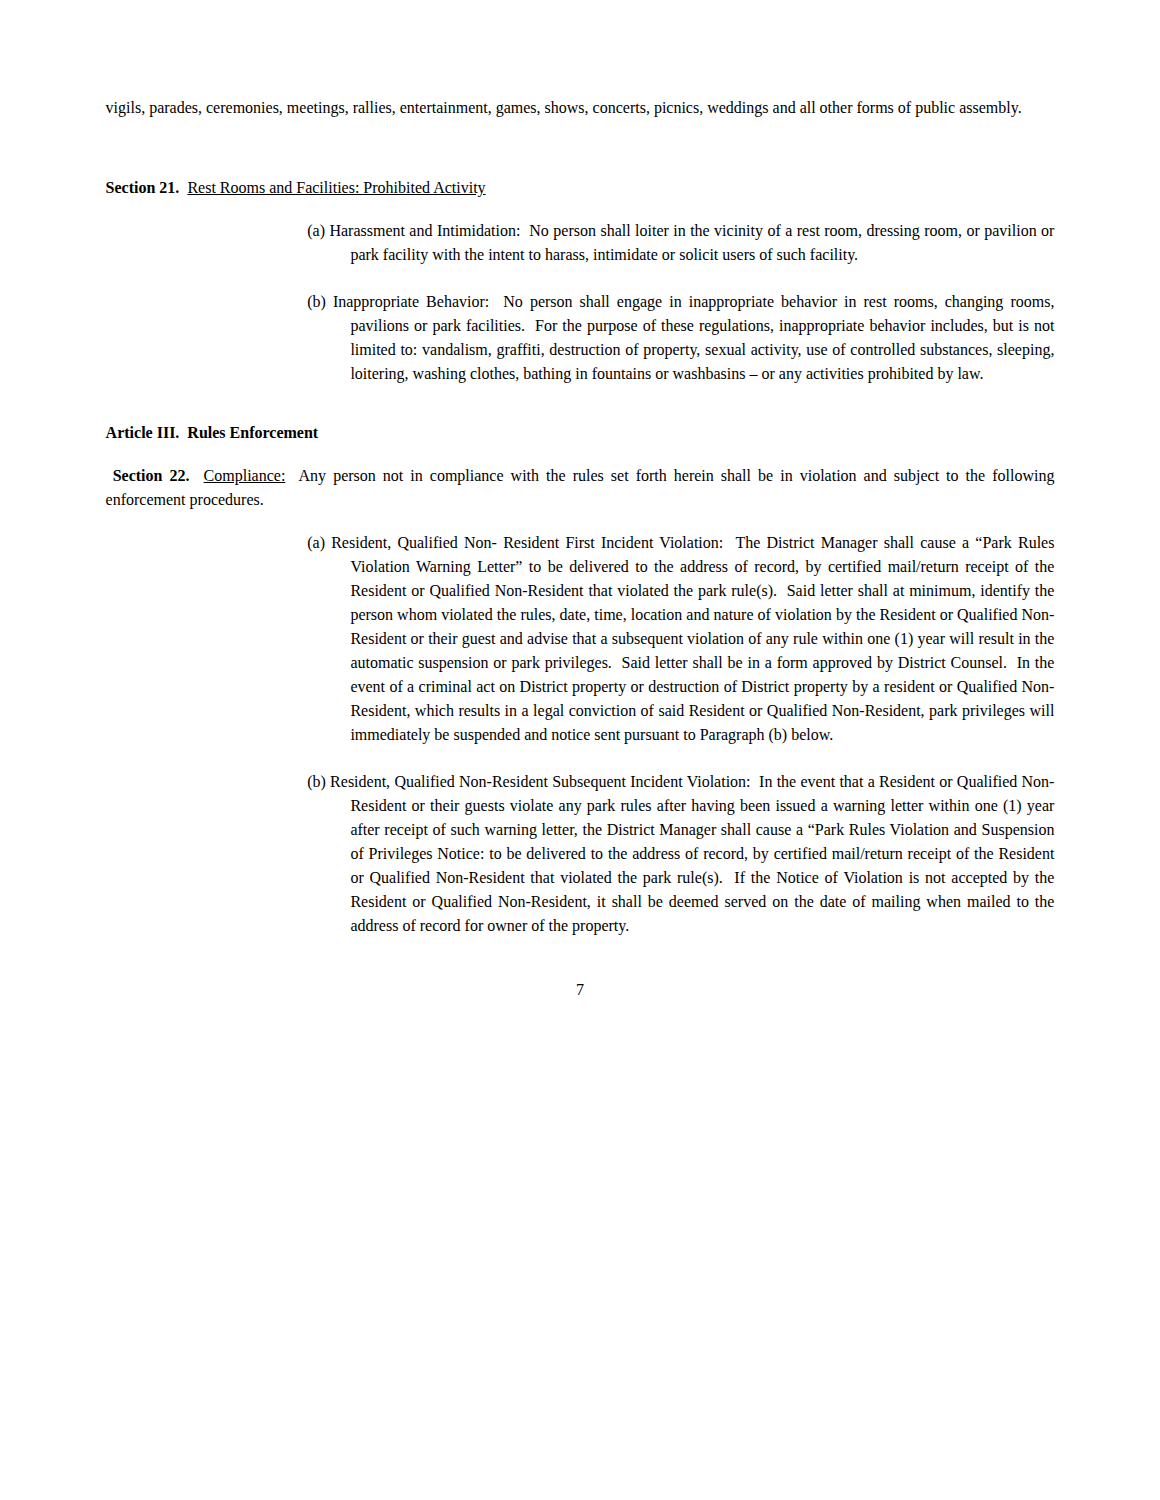vigils, parades, ceremonies, meetings, rallies, entertainment, games, shows, concerts, picnics, weddings and all other forms of public assembly.
Section 21. Rest Rooms and Facilities: Prohibited Activity
Harassment and Intimidation: No person shall loiter in the vicinity of a rest room, dressing room, or pavilion or park facility with the intent to harass, intimidate or solicit users of such facility.
Inappropriate Behavior: No person shall engage in inappropriate behavior in rest rooms, changing rooms, pavilions or park facilities. For the purpose of these regulations, inappropriate behavior includes, but is not limited to: vandalism, graffiti, destruction of property, sexual activity, use of controlled substances, sleeping, loitering, washing clothes, bathing in fountains or washbasins – or any activities prohibited by law.
Article III. Rules Enforcement
Section 22. Compliance: Any person not in compliance with the rules set forth herein shall be in violation and subject to the following enforcement procedures.
Resident, Qualified Non- Resident First Incident Violation: The District Manager shall cause a “Park Rules Violation Warning Letter” to be delivered to the address of record, by certified mail/return receipt of the Resident or Qualified Non-Resident that violated the park rule(s). Said letter shall at minimum, identify the person whom violated the rules, date, time, location and nature of violation by the Resident or Qualified Non-Resident or their guest and advise that a subsequent violation of any rule within one (1) year will result in the automatic suspension or park privileges. Said letter shall be in a form approved by District Counsel. In the event of a criminal act on District property or destruction of District property by a resident or Qualified Non-Resident, which results in a legal conviction of said Resident or Qualified Non-Resident, park privileges will immediately be suspended and notice sent pursuant to Paragraph (b) below.
Resident, Qualified Non-Resident Subsequent Incident Violation: In the event that a Resident or Qualified Non-Resident or their guests violate any park rules after having been issued a warning letter within one (1) year after receipt of such warning letter, the District Manager shall cause a “Park Rules Violation and Suspension of Privileges Notice: to be delivered to the address of record, by certified mail/return receipt of the Resident or Qualified Non-Resident that violated the park rule(s). If the Notice of Violation is not accepted by the Resident or Qualified Non-Resident, it shall be deemed served on the date of mailing when mailed to the address of record for owner of the property.
7